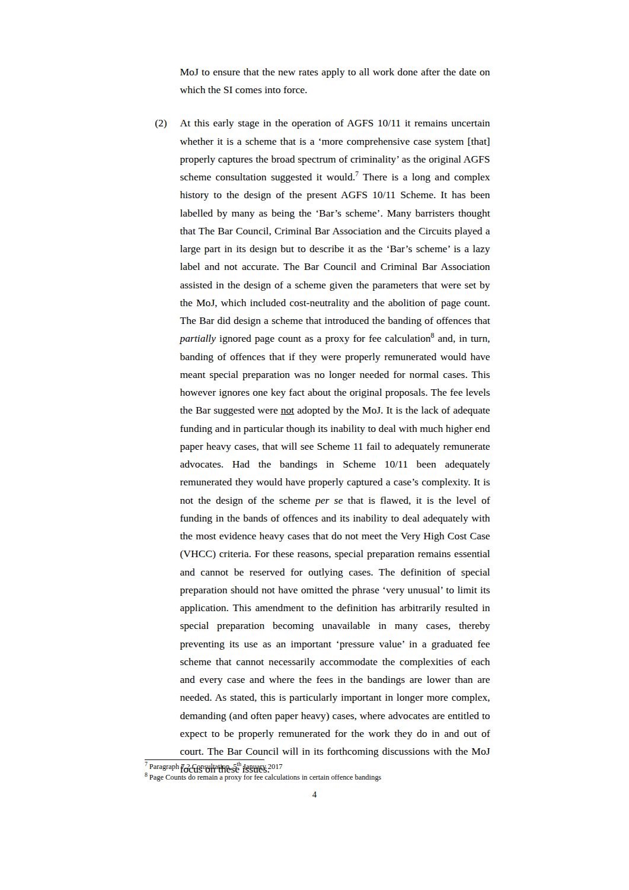MoJ to ensure that the new rates apply to all work done after the date on which the SI comes into force.
(2)
At this early stage in the operation of AGFS 10/11 it remains uncertain whether it is a scheme that is a ‘more comprehensive case system [that] properly captures the broad spectrum of criminality’ as the original AGFS scheme consultation suggested it would.7 There is a long and complex history to the design of the present AGFS 10/11 Scheme. It has been labelled by many as being the ‘Bar’s scheme’. Many barristers thought that The Bar Council, Criminal Bar Association and the Circuits played a large part in its design but to describe it as the ‘Bar’s scheme’ is a lazy label and not accurate. The Bar Council and Criminal Bar Association assisted in the design of a scheme given the parameters that were set by the MoJ, which included cost-neutrality and the abolition of page count. The Bar did design a scheme that introduced the banding of offences that partially ignored page count as a proxy for fee calculation8 and, in turn, banding of offences that if they were properly remunerated would have meant special preparation was no longer needed for normal cases. This however ignores one key fact about the original proposals. The fee levels the Bar suggested were not adopted by the MoJ. It is the lack of adequate funding and in particular though its inability to deal with much higher end paper heavy cases, that will see Scheme 11 fail to adequately remunerate advocates. Had the bandings in Scheme 10/11 been adequately remunerated they would have properly captured a case’s complexity. It is not the design of the scheme per se that is flawed, it is the level of funding in the bands of offences and its inability to deal adequately with the most evidence heavy cases that do not meet the Very High Cost Case (VHCC) criteria. For these reasons, special preparation remains essential and cannot be reserved for outlying cases. The definition of special preparation should not have omitted the phrase ‘very unusual’ to limit its application. This amendment to the definition has arbitrarily resulted in special preparation becoming unavailable in many cases, thereby preventing its use as an important ‘pressure value’ in a graduated fee scheme that cannot necessarily accommodate the complexities of each and every case and where the fees in the bandings are lower than are needed. As stated, this is particularly important in longer more complex, demanding (and often paper heavy) cases, where advocates are entitled to expect to be properly remunerated for the work they do in and out of court. The Bar Council will in its forthcoming discussions with the MoJ focus on these issues.
7 Paragraph 7.2 Consultation, 5th January 2017
8 Page Counts do remain a proxy for fee calculations in certain offence bandings
4